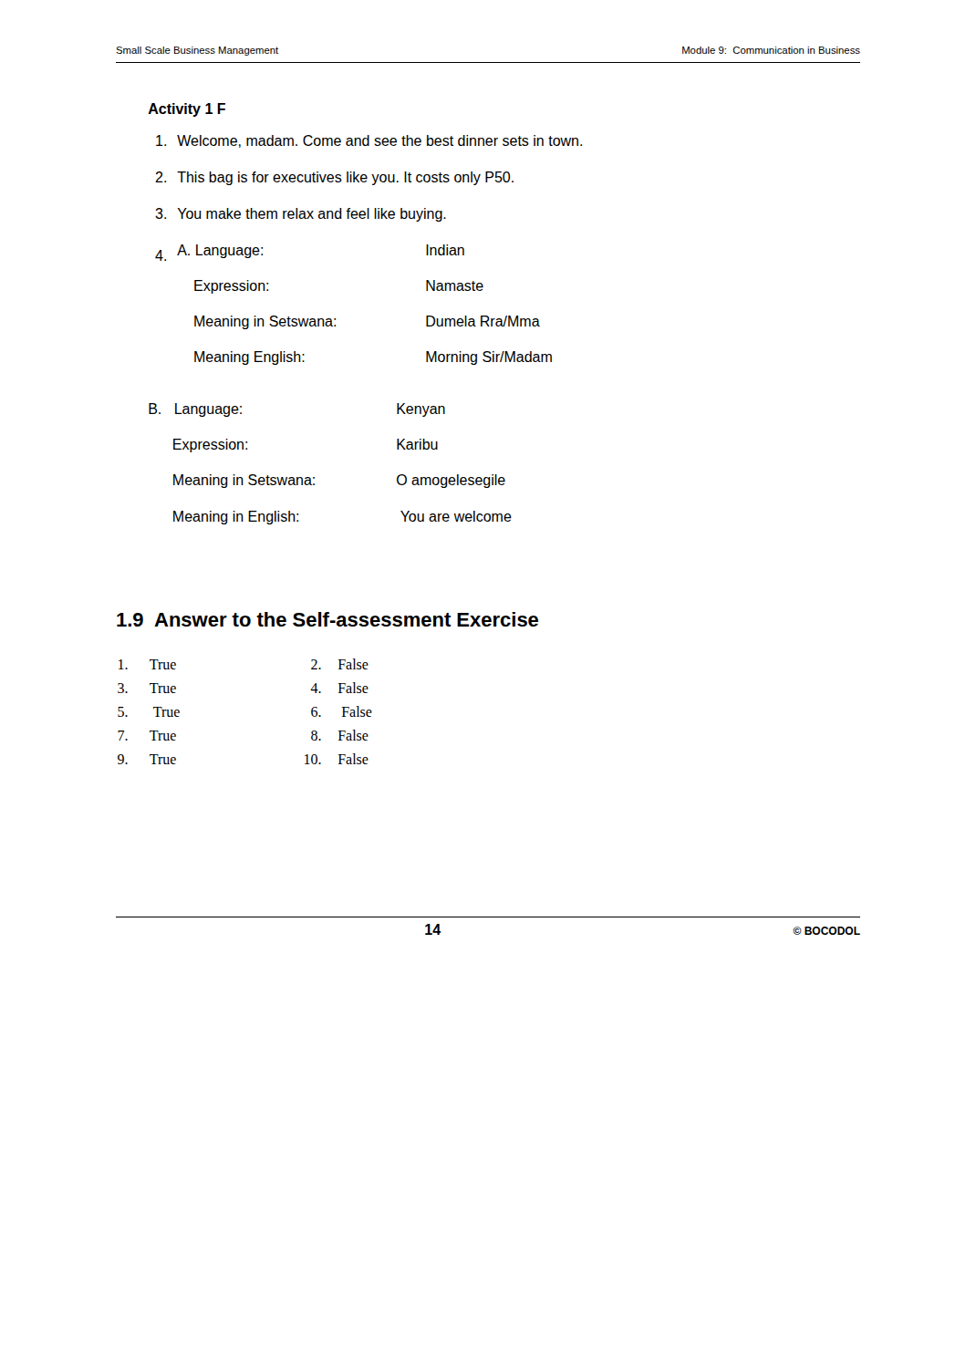Small Scale Business Management Module 9: Communication in Business
Activity 1 F
Welcome, madam. Come and see the best dinner sets in town.
This bag is for executives like you. It costs only P50.
You make them relax and feel like buying.
| A. Language: | Indian |
| Expression: | Namaste |
| Meaning in Setswana: | Dumela Rra/Mma |
| Meaning English: | Morning Sir/Madam |
| B. Language: | Kenyan |
| Expression: | Karibu |
| Meaning in Setswana: | O amogelesegile |
| Meaning in English: | You are welcome |
1.9 Answer to the Self-assessment Exercise
| 1. | True | 2. | False |
| 3. | True | 4. | False |
| 5. | True | 6. | False |
| 7. | True | 8. | False |
| 9. | True | 10. | False |
14 © BOCODOL